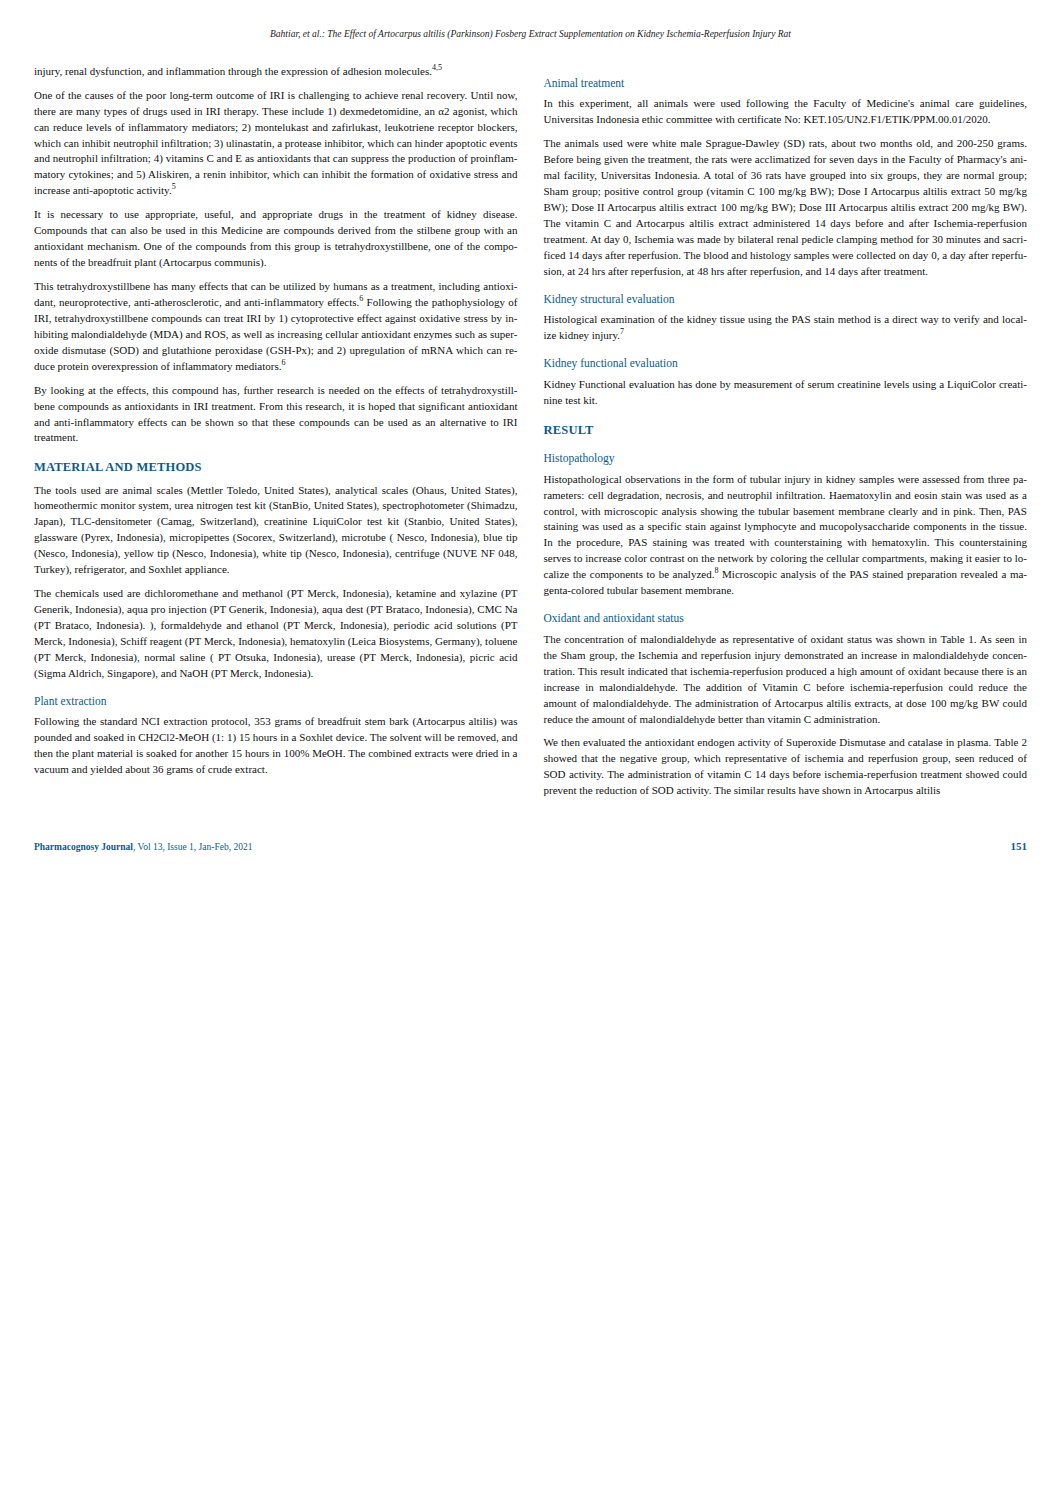Bahtiar, et al.: The Effect of Artocarpus altilis (Parkinson) Fosberg Extract Supplementation on Kidney Ischemia-Reperfusion Injury Rat
injury, renal dysfunction, and inflammation through the expression of adhesion molecules.4,5
One of the causes of the poor long-term outcome of IRI is challenging to achieve renal recovery. Until now, there are many types of drugs used in IRI therapy. These include 1) dexmedetomidine, an α2 agonist, which can reduce levels of inflammatory mediators; 2) montelukast and zafirlukast, leukotriene receptor blockers, which can inhibit neutrophil infiltration; 3) ulinastatin, a protease inhibitor, which can hinder apoptotic events and neutrophil infiltration; 4) vitamins C and E as antioxidants that can suppress the production of proinflammatory cytokines; and 5) Aliskiren, a renin inhibitor, which can inhibit the formation of oxidative stress and increase anti-apoptotic activity.5
It is necessary to use appropriate, useful, and appropriate drugs in the treatment of kidney disease. Compounds that can also be used in this Medicine are compounds derived from the stilbene group with an antioxidant mechanism. One of the compounds from this group is tetrahydroxystillbene, one of the components of the breadfruit plant (Artocarpus communis).
This tetrahydroxystillbene has many effects that can be utilized by humans as a treatment, including antioxidant, neuroprotective, anti-atherosclerotic, and anti-inflammatory effects.6 Following the pathophysiology of IRI, tetrahydroxystillbene compounds can treat IRI by 1) cytoprotective effect against oxidative stress by inhibiting malondialdehyde (MDA) and ROS, as well as increasing cellular antioxidant enzymes such as superoxide dismutase (SOD) and glutathione peroxidase (GSH-Px); and 2) upregulation of mRNA which can reduce protein overexpression of inflammatory mediators.6
By looking at the effects, this compound has, further research is needed on the effects of tetrahydroxystillbene compounds as antioxidants in IRI treatment. From this research, it is hoped that significant antioxidant and anti-inflammatory effects can be shown so that these compounds can be used as an alternative to IRI treatment.
Material and Methods
The tools used are animal scales (Mettler Toledo, United States), analytical scales (Ohaus, United States), homeothermic monitor system, urea nitrogen test kit (StanBio, United States), spectrophotometer (Shimadzu, Japan), TLC-densitometer (Camag, Switzerland), creatinine LiquiColor test kit (Stanbio, United States), glassware (Pyrex, Indonesia), micropipettes (Socorex, Switzerland), microtube ( Nesco, Indonesia), blue tip (Nesco, Indonesia), yellow tip (Nesco, Indonesia), white tip (Nesco, Indonesia), centrifuge (NUVE NF 048, Turkey), refrigerator, and Soxhlet appliance.
The chemicals used are dichloromethane and methanol (PT Merck, Indonesia), ketamine and xylazine (PT Generik, Indonesia), aqua pro injection (PT Generik, Indonesia), aqua dest (PT Brataco, Indonesia), CMC Na (PT Brataco, Indonesia). ), formaldehyde and ethanol (PT Merck, Indonesia), periodic acid solutions (PT Merck, Indonesia), Schiff reagent (PT Merck, Indonesia), hematoxylin (Leica Biosystems, Germany), toluene (PT Merck, Indonesia), normal saline ( PT Otsuka, Indonesia), urease (PT Merck, Indonesia), picric acid (Sigma Aldrich, Singapore), and NaOH (PT Merck, Indonesia).
Plant extraction
Following the standard NCI extraction protocol, 353 grams of breadfruit stem bark (Artocarpus altilis) was pounded and soaked in CH2Cl2-MeOH (1: 1) 15 hours in a Soxhlet device. The solvent will be removed, and then the plant material is soaked for another 15 hours in 100% MeOH. The combined extracts were dried in a vacuum and yielded about 36 grams of crude extract.
Animal treatment
In this experiment, all animals were used following the Faculty of Medicine's animal care guidelines, Universitas Indonesia ethic committee with certificate No: KET.105/UN2.F1/ETIK/PPM.00.01/2020.
The animals used were white male Sprague-Dawley (SD) rats, about two months old, and 200-250 grams. Before being given the treatment, the rats were acclimatized for seven days in the Faculty of Pharmacy's animal facility, Universitas Indonesia. A total of 36 rats have grouped into six groups, they are normal group; Sham group; positive control group (vitamin C 100 mg/kg BW); Dose I Artocarpus altilis extract 50 mg/kg BW); Dose II Artocarpus altilis extract 100 mg/kg BW); Dose III Artocarpus altilis extract 200 mg/kg BW). The vitamin C and Artocarpus altilis extract administered 14 days before and after Ischemia-reperfusion treatment. At day 0, Ischemia was made by bilateral renal pedicle clamping method for 30 minutes and sacrificed 14 days after reperfusion. The blood and histology samples were collected on day 0, a day after reperfusion, at 24 hrs after reperfusion, at 48 hrs after reperfusion, and 14 days after treatment.
Kidney structural evaluation
Histological examination of the kidney tissue using the PAS stain method is a direct way to verify and localize kidney injury.7
Kidney functional evaluation
Kidney Functional evaluation has done by measurement of serum creatinine levels using a LiquiColor creatinine test kit.
Result
Histopathology
Histopathological observations in the form of tubular injury in kidney samples were assessed from three parameters: cell degradation, necrosis, and neutrophil infiltration. Haematoxylin and eosin stain was used as a control, with microscopic analysis showing the tubular basement membrane clearly and in pink. Then, PAS staining was used as a specific stain against lymphocyte and mucopolysaccharide components in the tissue. In the procedure, PAS staining was treated with counterstaining with hematoxylin. This counterstaining serves to increase color contrast on the network by coloring the cellular compartments, making it easier to localize the components to be analyzed.8 Microscopic analysis of the PAS stained preparation revealed a magenta-colored tubular basement membrane.
Oxidant and antioxidant status
The concentration of malondialdehyde as representative of oxidant status was shown in Table 1. As seen in the Sham group, the Ischemia and reperfusion injury demonstrated an increase in malondialdehyde concentration. This result indicated that ischemia-reperfusion produced a high amount of oxidant because there is an increase in malondialdehyde. The addition of Vitamin C before ischemia-reperfusion could reduce the amount of malondialdehyde. The administration of Artocarpus altilis extracts, at dose 100 mg/kg BW could reduce the amount of malondialdehyde better than vitamin C administration.
We then evaluated the antioxidant endogen activity of Superoxide Dismutase and catalase in plasma. Table 2 showed that the negative group, which representative of ischemia and reperfusion group, seen reduced of SOD activity. The administration of vitamin C 14 days before ischemia-reperfusion treatment showed could prevent the reduction of SOD activity. The similar results have shown in Artocarpus altilis
Pharmacognosy Journal, Vol 13, Issue 1, Jan-Feb, 2021
151